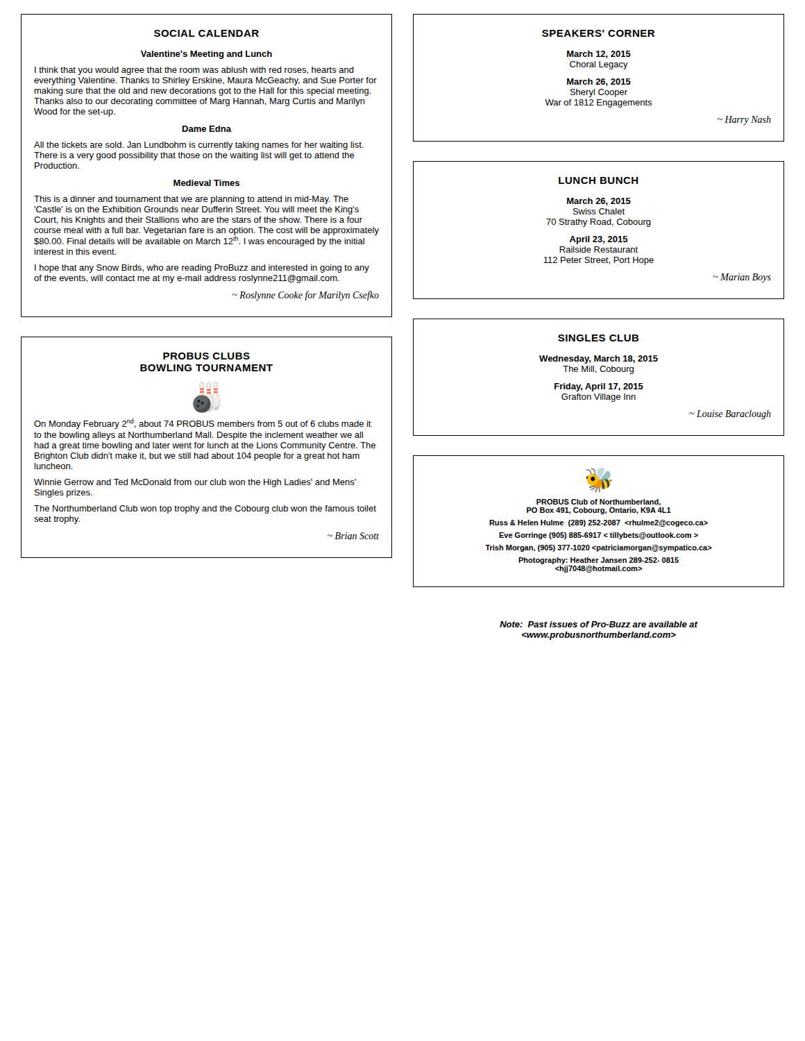SOCIAL CALENDAR
Valentine's Meeting and Lunch
I think that you would agree that the room was ablush with red roses, hearts and everything Valentine. Thanks to Shirley Erskine, Maura McGeachy, and Sue Porter for making sure that the old and new decorations got to the Hall for this special meeting. Thanks also to our decorating committee of Marg Hannah, Marg Curtis and Marilyn Wood for the set-up.
Dame Edna
All the tickets are sold. Jan Lundbohm is currently taking names for her waiting list. There is a very good possibility that those on the waiting list will get to attend the Production.
Medieval Times
This is a dinner and tournament that we are planning to attend in mid-May. The 'Castle' is on the Exhibition Grounds near Dufferin Street. You will meet the King's Court, his Knights and their Stallions who are the stars of the show. There is a four course meal with a full bar. Vegetarian fare is an option. The cost will be approximately $80.00. Final details will be available on March 12th. I was encouraged by the initial interest in this event.
I hope that any Snow Birds, who are reading ProBuzz and interested in going to any of the events, will contact me at my e-mail address roslynne211@gmail.com.
~ Roslynne Cooke for Marilyn Csefko
PROBUS CLUBS
BOWLING TOURNAMENT
🎳
On Monday February 2nd, about 74 PROBUS members from 5 out of 6 clubs made it to the bowling alleys at Northumberland Mall. Despite the inclement weather we all had a great time bowling and later went for lunch at the Lions Community Centre. The Brighton Club didn't make it, but we still had about 104 people for a great hot ham luncheon.
Winnie Gerrow and Ted McDonald from our club won the High Ladies' and Mens' Singles prizes.
The Northumberland Club won top trophy and the Cobourg club won the famous toilet seat trophy.
~ Brian Scott
SPEAKERS' CORNER
March 12, 2015
Choral Legacy
March 26, 2015
Sheryl Cooper
War of 1812 Engagements
~ Harry Nash
LUNCH BUNCH
March 26, 2015
Swiss Chalet
70 Strathy Road, Cobourg
April 23, 2015
Railside Restaurant
112 Peter Street, Port Hope
~ Marian Boys
SINGLES CLUB
Wednesday, March 18, 2015
The Mill, Cobourg
Friday, April 17, 2015
Grafton Village Inn
~ Louise Baraclough
🐝
PROBUS Club of Northumberland,
PO Box 491, Cobourg, Ontario, K9A 4L1
Russ & Helen Hulme (289) 252-2087 <rhulme2@cogeco.ca>
Eve Gorringe (905) 885-6917 < tillybets@outlook.com >
Trish Morgan, (905) 377-1020 <patriciamorgan@sympatico.ca>
Photography: Heather Jansen 289-252- 0815
<hjj7048@hotmail.com>
Note: Past issues of Pro-Buzz are available at
<www.probusnorthumberland.com>